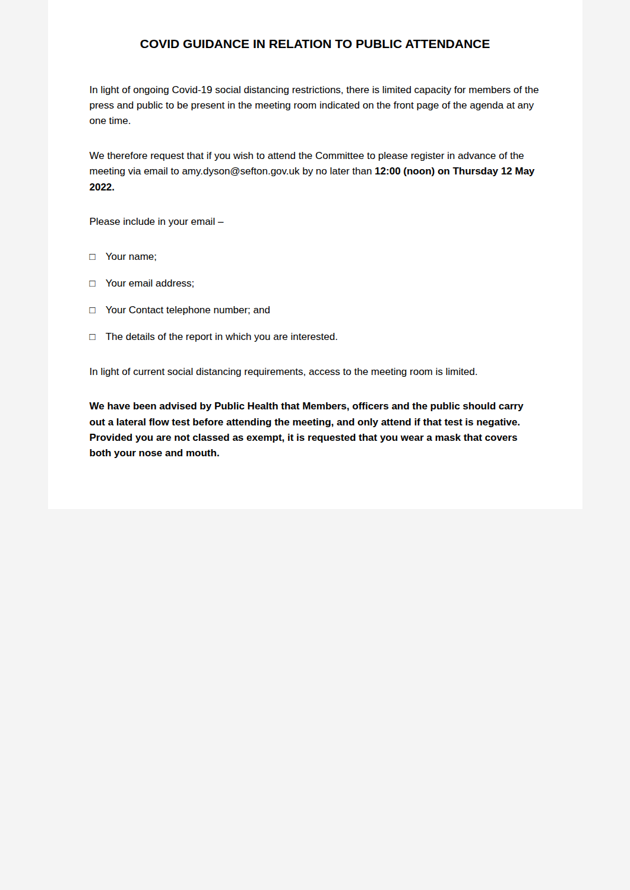COVID GUIDANCE IN RELATION TO PUBLIC ATTENDANCE
In light of ongoing Covid-19 social distancing restrictions, there is limited capacity for members of the press and public to be present in the meeting room indicated on the front page of the agenda at any one time.
We therefore request that if you wish to attend the Committee to please register in advance of the meeting via email to amy.dyson@sefton.gov.uk by no later than 12:00 (noon) on Thursday 12 May 2022.
Please include in your email –
Your name;
Your email address;
Your Contact telephone number; and
The details of the report in which you are interested.
In light of current social distancing requirements, access to the meeting room is limited.
We have been advised by Public Health that Members, officers and the public should carry out a lateral flow test before attending the meeting, and only attend if that test is negative. Provided you are not classed as exempt, it is requested that you wear a mask that covers both your nose and mouth.